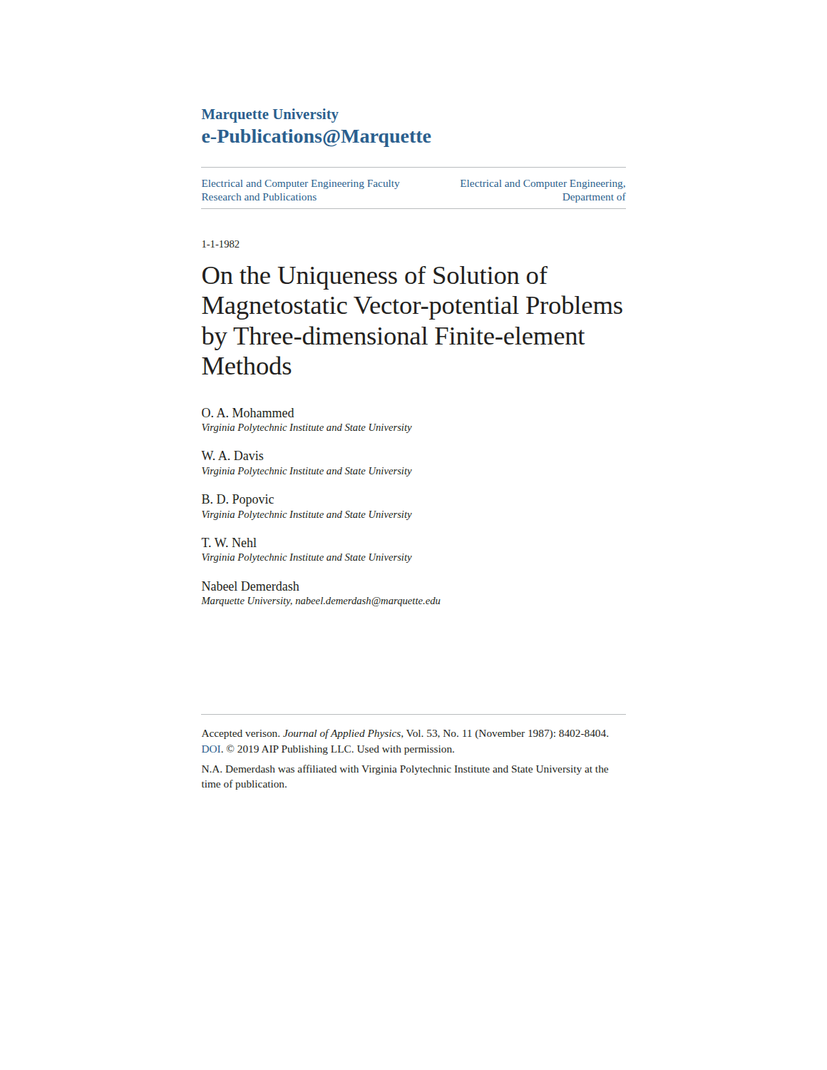Marquette University
e-Publications@Marquette
Electrical and Computer Engineering Faculty Research and Publications
Electrical and Computer Engineering, Department of
1-1-1982
On the Uniqueness of Solution of Magnetostatic Vector-potential Problems by Three-dimensional Finite-element Methods
O. A. Mohammed
Virginia Polytechnic Institute and State University
W. A. Davis
Virginia Polytechnic Institute and State University
B. D. Popovic
Virginia Polytechnic Institute and State University
T. W. Nehl
Virginia Polytechnic Institute and State University
Nabeel Demerdash
Marquette University, nabeel.demerdash@marquette.edu
Accepted verison. Journal of Applied Physics, Vol. 53, No. 11 (November 1987): 8402-8404. DOI. © 2019 AIP Publishing LLC. Used with permission.
N.A. Demerdash was affiliated with Virginia Polytechnic Institute and State University at the time of publication.